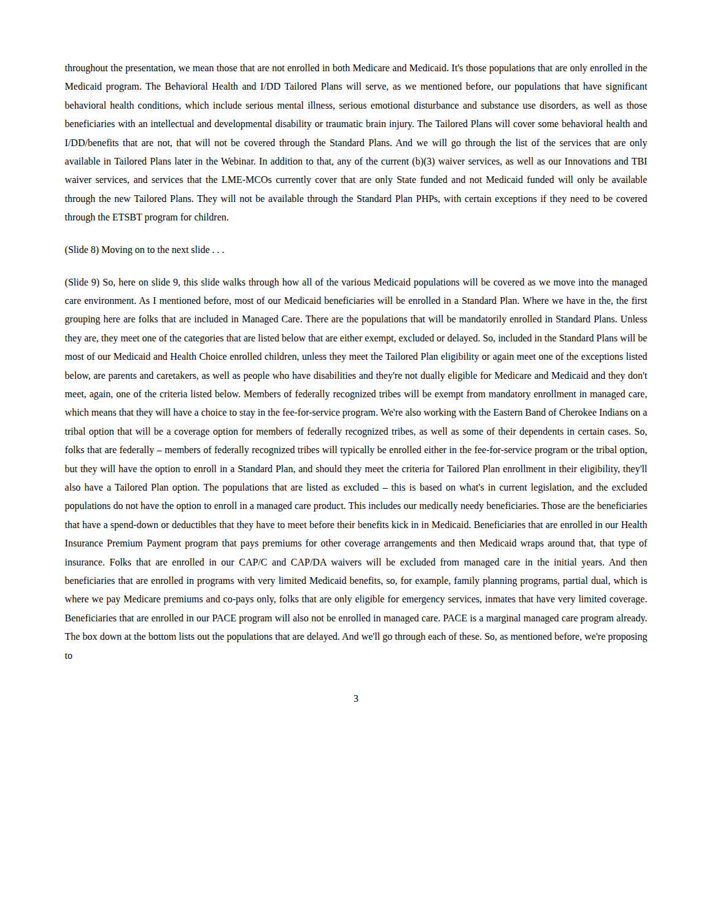throughout the presentation, we mean those that are not enrolled in both Medicare and Medicaid. It's those populations that are only enrolled in the Medicaid program. The Behavioral Health and I/DD Tailored Plans will serve, as we mentioned before, our populations that have significant behavioral health conditions, which include serious mental illness, serious emotional disturbance and substance use disorders, as well as those beneficiaries with an intellectual and developmental disability or traumatic brain injury. The Tailored Plans will cover some behavioral health and I/DD/benefits that are not, that will not be covered through the Standard Plans. And we will go through the list of the services that are only available in Tailored Plans later in the Webinar. In addition to that, any of the current (b)(3) waiver services, as well as our Innovations and TBI waiver services, and services that the LME-MCOs currently cover that are only State funded and not Medicaid funded will only be available through the new Tailored Plans. They will not be available through the Standard Plan PHPs, with certain exceptions if they need to be covered through the ETSBT program for children.
(Slide 8) Moving on to the next slide . . .
(Slide 9) So, here on slide 9, this slide walks through how all of the various Medicaid populations will be covered as we move into the managed care environment. As I mentioned before, most of our Medicaid beneficiaries will be enrolled in a Standard Plan. Where we have in the, the first grouping here are folks that are included in Managed Care. There are the populations that will be mandatorily enrolled in Standard Plans. Unless they are, they meet one of the categories that are listed below that are either exempt, excluded or delayed. So, included in the Standard Plans will be most of our Medicaid and Health Choice enrolled children, unless they meet the Tailored Plan eligibility or again meet one of the exceptions listed below, are parents and caretakers, as well as people who have disabilities and they're not dually eligible for Medicare and Medicaid and they don't meet, again, one of the criteria listed below. Members of federally recognized tribes will be exempt from mandatory enrollment in managed care, which means that they will have a choice to stay in the fee-for-service program. We're also working with the Eastern Band of Cherokee Indians on a tribal option that will be a coverage option for members of federally recognized tribes, as well as some of their dependents in certain cases. So, folks that are federally – members of federally recognized tribes will typically be enrolled either in the fee-for-service program or the tribal option, but they will have the option to enroll in a Standard Plan, and should they meet the criteria for Tailored Plan enrollment in their eligibility, they'll also have a Tailored Plan option. The populations that are listed as excluded – this is based on what's in current legislation, and the excluded populations do not have the option to enroll in a managed care product. This includes our medically needy beneficiaries. Those are the beneficiaries that have a spend-down or deductibles that they have to meet before their benefits kick in in Medicaid. Beneficiaries that are enrolled in our Health Insurance Premium Payment program that pays premiums for other coverage arrangements and then Medicaid wraps around that, that type of insurance. Folks that are enrolled in our CAP/C and CAP/DA waivers will be excluded from managed care in the initial years. And then beneficiaries that are enrolled in programs with very limited Medicaid benefits, so, for example, family planning programs, partial dual, which is where we pay Medicare premiums and co-pays only, folks that are only eligible for emergency services, inmates that have very limited coverage. Beneficiaries that are enrolled in our PACE program will also not be enrolled in managed care. PACE is a marginal managed care program already. The box down at the bottom lists out the populations that are delayed. And we'll go through each of these. So, as mentioned before, we're proposing to
3